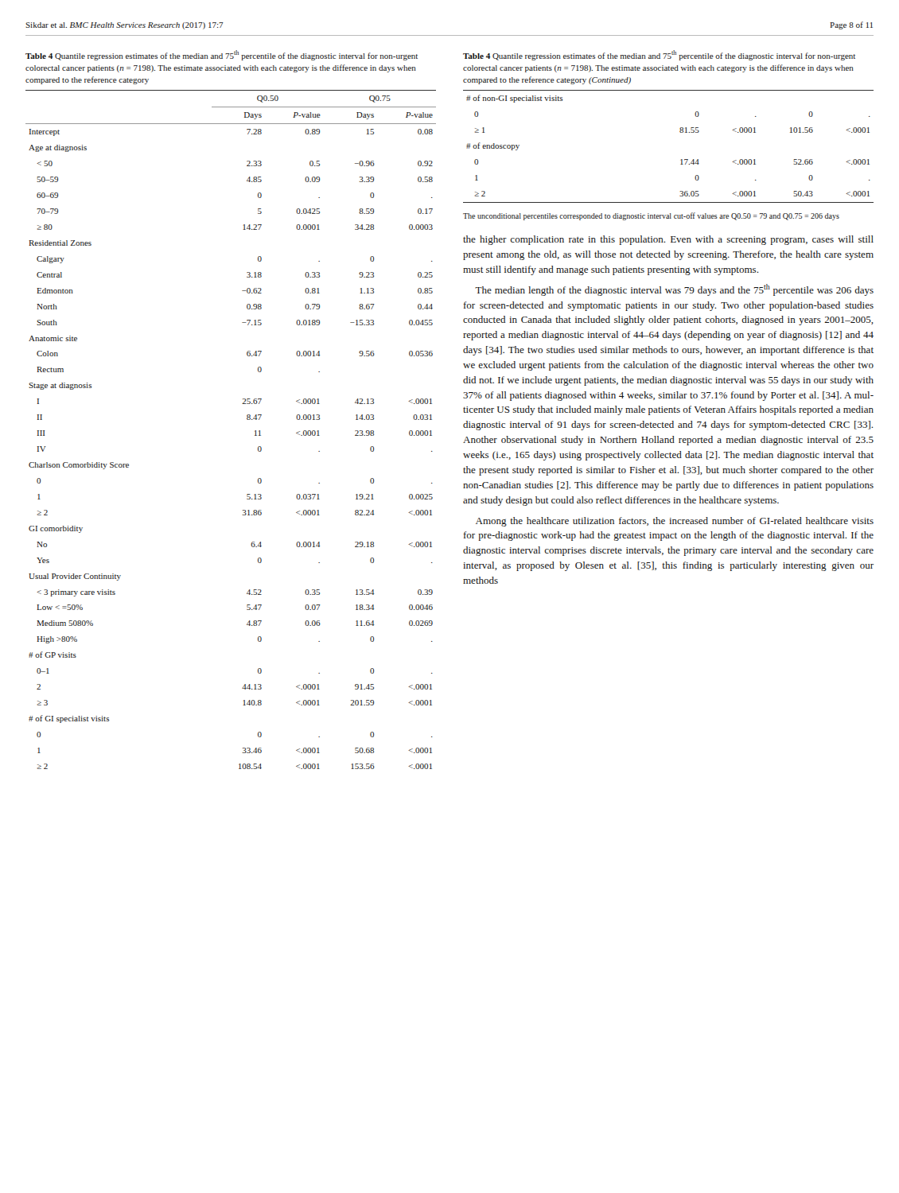Sikdar et al. BMC Health Services Research (2017) 17:7 Page 8 of 11
Table 4 Quantile regression estimates of the median and 75 th percentile of the diagnostic interval for non-urgent colorectal cancer patients ( n = 7198). The estimate associated with each category is the difference in days when compared to the reference category
| | Q0.50 | Q0.75 |
| --- | --- | --- |
| | Days | P -value | Days | P -value |
| Intercept | 7.28 | 0.89 | 15 | 0.08 |
| Age at diagnosis | | | | |
| < 50 | 2.33 | 0.5 | −0.96 | 0.92 |
| 50–59 | 4.85 | 0.09 | 3.39 | 0.58 |
| 60–69 | 0 | . | 0 | . |
| 70–79 | 5 | 0.0425 | 8.59 | 0.17 |
| ≥ 80 | 14.27 | 0.0001 | 34.28 | 0.0003 |
| Residential Zones | | | | |
| Calgary | 0 | . | 0 | . |
| Central | 3.18 | 0.33 | 9.23 | 0.25 |
| Edmonton | −0.62 | 0.81 | 1.13 | 0.85 |
| North | 0.98 | 0.79 | 8.67 | 0.44 |
| South | −7.15 | 0.0189 | −15.33 | 0.0455 |
| Anatomic site | | | | |
| Colon | 6.47 | 0.0014 | 9.56 | 0.0536 |
| Rectum | 0 | . | | |
| Stage at diagnosis | | | | |
| I | 25.67 | <.0001 | 42.13 | <.0001 |
| II | 8.47 | 0.0013 | 14.03 | 0.031 |
| III | 11 | <.0001 | 23.98 | 0.0001 |
| IV | 0 | . | 0 | . |
| Charlson Comorbidity Score | | | | |
| 0 | 0 | . | 0 | . |
| 1 | 5.13 | 0.0371 | 19.21 | 0.0025 |
| ≥ 2 | 31.86 | <.0001 | 82.24 | <.0001 |
| GI comorbidity | | | | |
| No | 6.4 | 0.0014 | 29.18 | <.0001 |
| Yes | 0 | . | 0 | . |
| Usual Provider Continuity | | | | |
| < 3 primary care visits | 4.52 | 0.35 | 13.54 | 0.39 |
| Low < =50% | 5.47 | 0.07 | 18.34 | 0.0046 |
| Medium 5080% | 4.87 | 0.06 | 11.64 | 0.0269 |
| High >80% | 0 | . | 0 | . |
| # of GP visits | | | | |
| 0–1 | 0 | . | 0 | . |
| 2 | 44.13 | <.0001 | 91.45 | <.0001 |
| ≥ 3 | 140.8 | <.0001 | 201.59 | <.0001 |
| # of GI specialist visits | | | | |
| 0 | 0 | . | 0 | . |
| 1 | 33.46 | <.0001 | 50.68 | <.0001 |
| ≥ 2 | 108.54 | <.0001 | 153.56 | <.0001 |
Table 4 Quantile regression estimates of the median and 75 th percentile of the diagnostic interval for non-urgent colorectal cancer patients ( n = 7198). The estimate associated with each category is the difference in days when compared to the reference category (Continued)
| # of non-GI specialist visits | | | | |
| 0 | 0 | . | 0 | . |
| ≥ 1 | 81.55 | <.0001 | 101.56 | <.0001 |
| # of endoscopy | | | | |
| 0 | 17.44 | <.0001 | 52.66 | <.0001 |
| 1 | 0 | . | 0 | . |
| ≥ 2 | 36.05 | <.0001 | 50.43 | <.0001 |
The unconditional percentiles corresponded to diagnostic interval cut-off values are Q0.50 = 79 and Q0.75 = 206 days
the higher complication rate in this population. Even with a screening program, cases will still present among the old, as will those not detected by screening. Therefore, the health care system must still identify and manage such patients presenting with symptoms.
The median length of the diagnostic interval was 79 days and the 75th percentile was 206 days for screen-detected and symptomatic patients in our study. Two other population-based studies conducted in Canada that included slightly older patient cohorts, diagnosed in years 2001–2005, reported a median diagnostic interval of 44–64 days (depending on year of diagnosis) [12] and 44 days [34]. The two studies used similar methods to ours, however, an important difference is that we excluded urgent patients from the calculation of the diagnostic interval whereas the other two did not. If we include urgent patients, the median diagnostic interval was 55 days in our study with 37% of all patients diagnosed within 4 weeks, similar to 37.1% found by Porter et al. [34]. A multicenter US study that included mainly male patients of Veteran Affairs hospitals reported a median diagnostic interval of 91 days for screen-detected and 74 days for symptom-detected CRC [33]. Another observational study in Northern Holland reported a median diagnostic interval of 23.5 weeks (i.e., 165 days) using prospectively collected data [2]. The median diagnostic interval that the present study reported is similar to Fisher et al. [33], but much shorter compared to the other non-Canadian studies [2]. This difference may be partly due to differences in patient populations and study design but could also reflect differences in the healthcare systems.
Among the healthcare utilization factors, the increased number of GI-related healthcare visits for pre-diagnostic work-up had the greatest impact on the length of the diagnostic interval. If the diagnostic interval comprises discrete intervals, the primary care interval and the secondary care interval, as proposed by Olesen et al. [35], this finding is particularly interesting given our methods